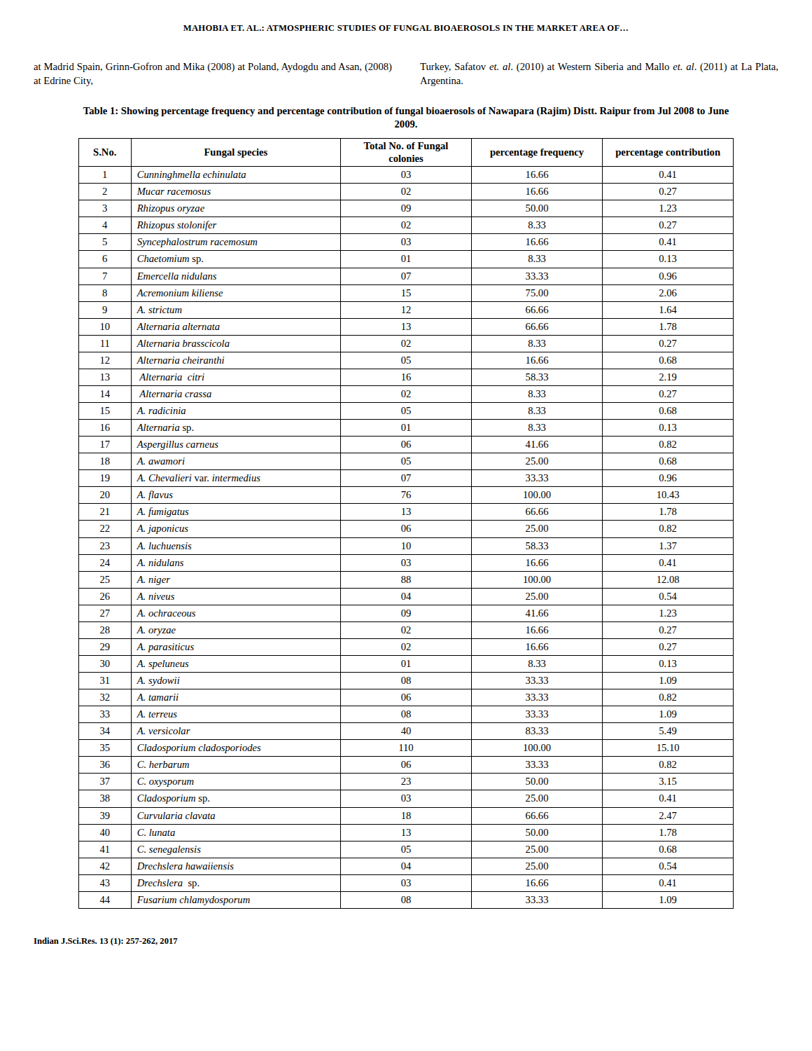MAHOBIA ET. AL.: ATMOSPHERIC STUDIES OF FUNGAL BIOAEROSOLS IN THE MARKET AREA OF…
at Madrid Spain, Grinn-Gofron and Mika (2008) at Poland, Aydogdu and Asan, (2008) at Edrine City,
Turkey, Safatov et. al. (2010) at Western Siberia and Mallo et. al. (2011) at La Plata, Argentina.
Table 1: Showing percentage frequency and percentage contribution of fungal bioaerosols of Nawapara (Rajim) Distt. Raipur from Jul 2008 to June 2009.
| S.No. | Fungal species | Total No. of Fungal colonies | percentage frequency | percentage contribution |
| --- | --- | --- | --- | --- |
| 1 | Cunninghmella echinulata | 03 | 16.66 | 0.41 |
| 2 | Mucar racemosus | 02 | 16.66 | 0.27 |
| 3 | Rhizopus oryzae | 09 | 50.00 | 1.23 |
| 4 | Rhizopus stolonifer | 02 | 8.33 | 0.27 |
| 5 | Syncephalostrum racemosum | 03 | 16.66 | 0.41 |
| 6 | Chaetomium sp. | 01 | 8.33 | 0.13 |
| 7 | Emercella nidulans | 07 | 33.33 | 0.96 |
| 8 | Acremonium kiliense | 15 | 75.00 | 2.06 |
| 9 | A. strictum | 12 | 66.66 | 1.64 |
| 10 | Alternaria alternata | 13 | 66.66 | 1.78 |
| 11 | Alternaria brasscicola | 02 | 8.33 | 0.27 |
| 12 | Alternaria cheiranthi | 05 | 16.66 | 0.68 |
| 13 | Alternaria citri | 16 | 58.33 | 2.19 |
| 14 | Alternaria crassa | 02 | 8.33 | 0.27 |
| 15 | A. radicinia | 05 | 8.33 | 0.68 |
| 16 | Alternaria sp. | 01 | 8.33 | 0.13 |
| 17 | Aspergillus carneus | 06 | 41.66 | 0.82 |
| 18 | A. awamori | 05 | 25.00 | 0.68 |
| 19 | A. Chevalieri var. intermedius | 07 | 33.33 | 0.96 |
| 20 | A. flavus | 76 | 100.00 | 10.43 |
| 21 | A. fumigatus | 13 | 66.66 | 1.78 |
| 22 | A. japonicus | 06 | 25.00 | 0.82 |
| 23 | A. luchuensis | 10 | 58.33 | 1.37 |
| 24 | A. nidulans | 03 | 16.66 | 0.41 |
| 25 | A. niger | 88 | 100.00 | 12.08 |
| 26 | A. niveus | 04 | 25.00 | 0.54 |
| 27 | A. ochraceous | 09 | 41.66 | 1.23 |
| 28 | A. oryzae | 02 | 16.66 | 0.27 |
| 29 | A. parasiticus | 02 | 16.66 | 0.27 |
| 30 | A. speluneus | 01 | 8.33 | 0.13 |
| 31 | A. sydowii | 08 | 33.33 | 1.09 |
| 32 | A. tamarii | 06 | 33.33 | 0.82 |
| 33 | A. terreus | 08 | 33.33 | 1.09 |
| 34 | A. versicolar | 40 | 83.33 | 5.49 |
| 35 | Cladosporium cladosporiodes | 110 | 100.00 | 15.10 |
| 36 | C. herbarum | 06 | 33.33 | 0.82 |
| 37 | C. oxysporum | 23 | 50.00 | 3.15 |
| 38 | Cladosporium sp. | 03 | 25.00 | 0.41 |
| 39 | Curvularia clavata | 18 | 66.66 | 2.47 |
| 40 | C. lunata | 13 | 50.00 | 1.78 |
| 41 | C. senegalensis | 05 | 25.00 | 0.68 |
| 42 | Drechslera hawaiiensis | 04 | 25.00 | 0.54 |
| 43 | Drechslera sp. | 03 | 16.66 | 0.41 |
| 44 | Fusarium chlamydosporum | 08 | 33.33 | 1.09 |
Indian J.Sci.Res. 13 (1): 257-262, 2017